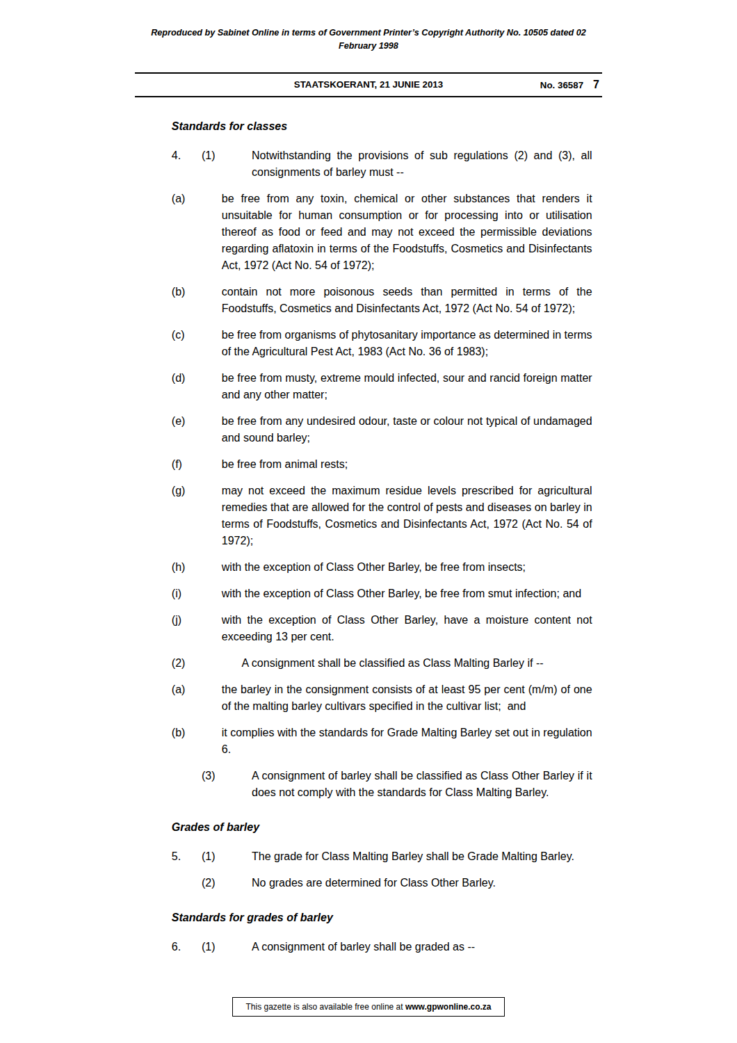Reproduced by Sabinet Online in terms of Government Printer’s Copyright Authority No. 10505 dated 02 February 1998
| | STAATSKOERANT, 21 JUNIE 2013 | No. 36587 7 |
Standards for classes
| 4. | (1) | Notwithstanding the provisions of sub regulations (2) and (3), all consignments of barley must -- |
| (a) | be free from any toxin, chemical or other substances that renders it unsuitable for human consumption or for processing into or utilisation thereof as food or feed and may not exceed the permissible deviations regarding aflatoxin in terms of the Foodstuffs, Cosmetics and Disinfectants Act, 1972 (Act No. 54 of 1972); |
| (b) | contain not more poisonous seeds than permitted in terms of the Foodstuffs, Cosmetics and Disinfectants Act, 1972 (Act No. 54 of 1972); |
| (c) | be free from organisms of phytosanitary importance as determined in terms of the Agricultural Pest Act, 1983 (Act No. 36 of 1983); |
| (d) | be free from musty, extreme mould infected, sour and rancid foreign matter and any other matter; |
| (e) | be free from any undesired odour, taste or colour not typical of undamaged and sound barley; |
| (f) | be free from animal rests; |
| (g) | may not exceed the maximum residue levels prescribed for agricultural remedies that are allowed for the control of pests and diseases on barley in terms of Foodstuffs, Cosmetics and Disinfectants Act, 1972 (Act No. 54 of 1972); |
| (h) | with the exception of Class Other Barley, be free from insects; |
| (i) | with the exception of Class Other Barley, be free from smut infection; and |
| (j) | with the exception of Class Other Barley, have a moisture content not exceeding 13 per cent. |
| (2) | A consignment shall be classified as Class Malting Barley if -- |
| (a) | the barley in the consignment consists of at least 95 per cent (m/m) of one of the malting barley cultivars specified in the cultivar list; and |
| (b) | it complies with the standards for Grade Malting Barley set out in regulation 6. |
| | (3) | A consignment of barley shall be classified as Class Other Barley if it does not comply with the standards for Class Malting Barley. |
Grades of barley
| 5. | (1) | The grade for Class Malting Barley shall be Grade Malting Barley. |
| | (2) | No grades are determined for Class Other Barley. |
Standards for grades of barley
| 6. | (1) | A consignment of barley shall be graded as -- |
This gazette is also available free online at www.gpwonline.co.za